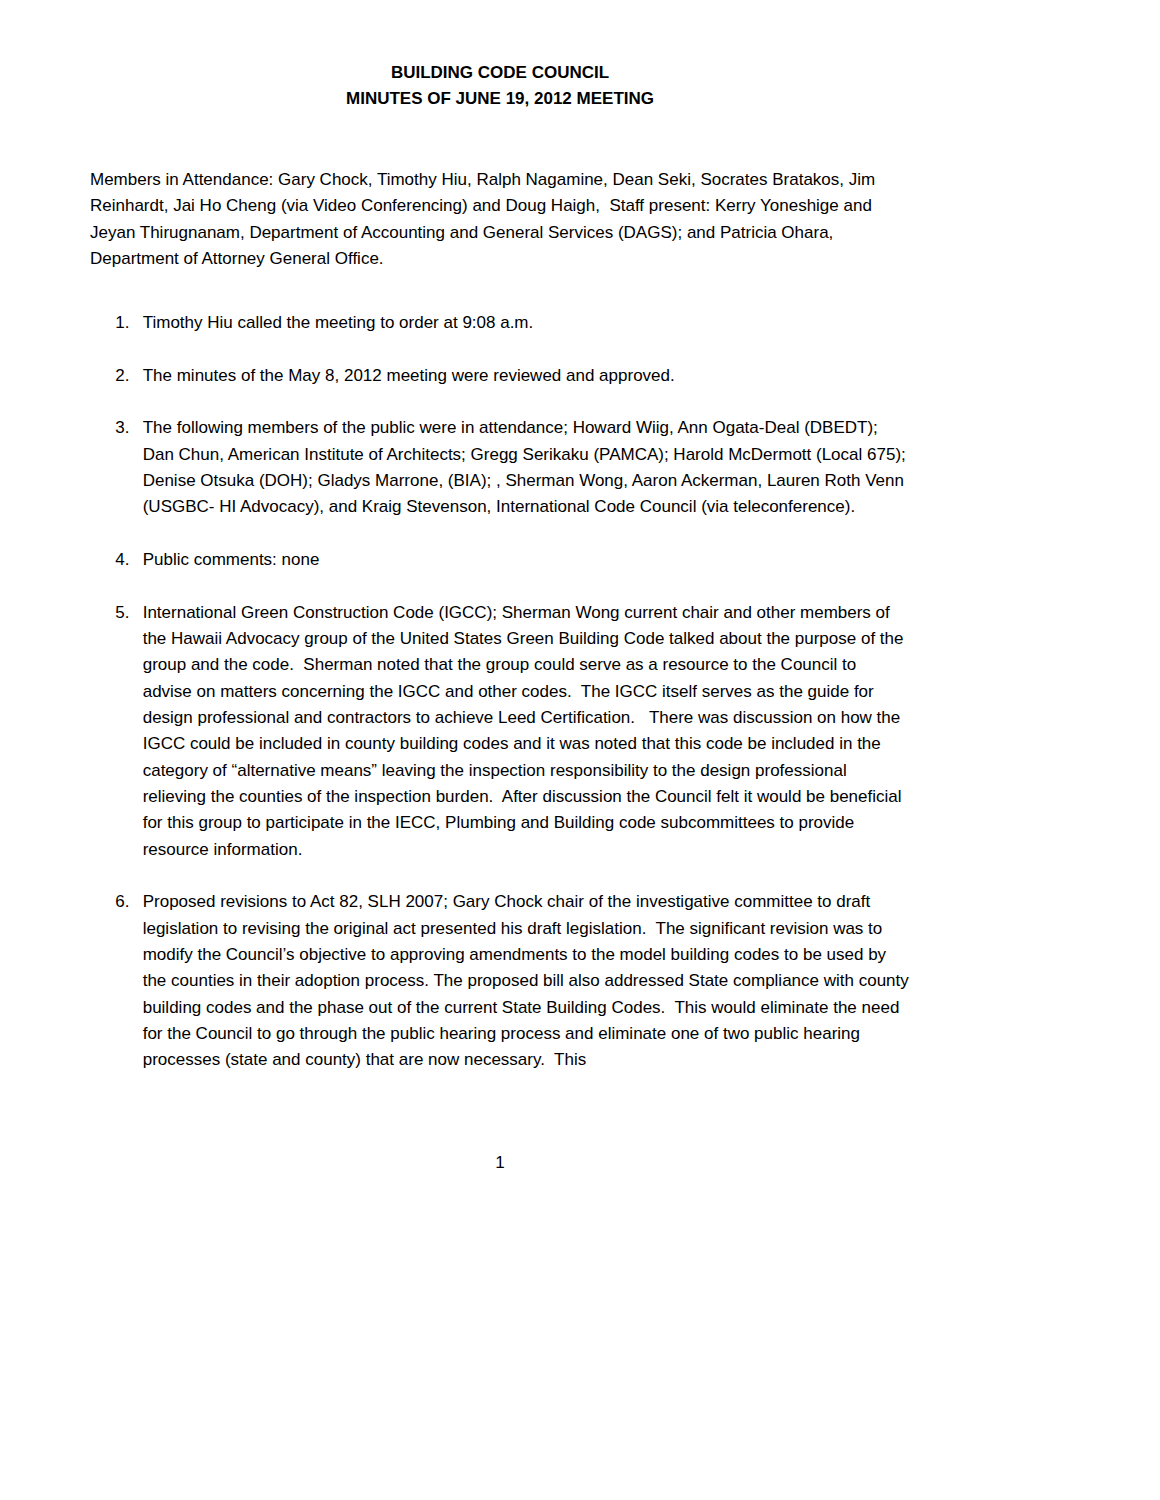BUILDING CODE COUNCIL MINUTES OF JUNE 19, 2012 MEETING
Members in Attendance: Gary Chock, Timothy Hiu, Ralph Nagamine, Dean Seki, Socrates Bratakos, Jim Reinhardt, Jai Ho Cheng (via Video Conferencing) and Doug Haigh, Staff present: Kerry Yoneshige and Jeyan Thirugnanam, Department of Accounting and General Services (DAGS); and Patricia Ohara, Department of Attorney General Office.
Timothy Hiu called the meeting to order at 9:08 a.m.
The minutes of the May 8, 2012 meeting were reviewed and approved.
The following members of the public were in attendance; Howard Wiig, Ann Ogata-Deal (DBEDT); Dan Chun, American Institute of Architects; Gregg Serikaku (PAMCA); Harold McDermott (Local 675); Denise Otsuka (DOH); Gladys Marrone, (BIA); , Sherman Wong, Aaron Ackerman, Lauren Roth Venn (USGBC- HI Advocacy), and Kraig Stevenson, International Code Council (via teleconference).
Public comments: none
International Green Construction Code (IGCC); Sherman Wong current chair and other members of the Hawaii Advocacy group of the United States Green Building Code talked about the purpose of the group and the code. Sherman noted that the group could serve as a resource to the Council to advise on matters concerning the IGCC and other codes. The IGCC itself serves as the guide for design professional and contractors to achieve Leed Certification. There was discussion on how the IGCC could be included in county building codes and it was noted that this code be included in the category of “alternative means” leaving the inspection responsibility to the design professional relieving the counties of the inspection burden. After discussion the Council felt it would be beneficial for this group to participate in the IECC, Plumbing and Building code subcommittees to provide resource information.
Proposed revisions to Act 82, SLH 2007; Gary Chock chair of the investigative committee to draft legislation to revising the original act presented his draft legislation. The significant revision was to modify the Council’s objective to approving amendments to the model building codes to be used by the counties in their adoption process. The proposed bill also addressed State compliance with county building codes and the phase out of the current State Building Codes. This would eliminate the need for the Council to go through the public hearing process and eliminate one of two public hearing processes (state and county) that are now necessary. This
1